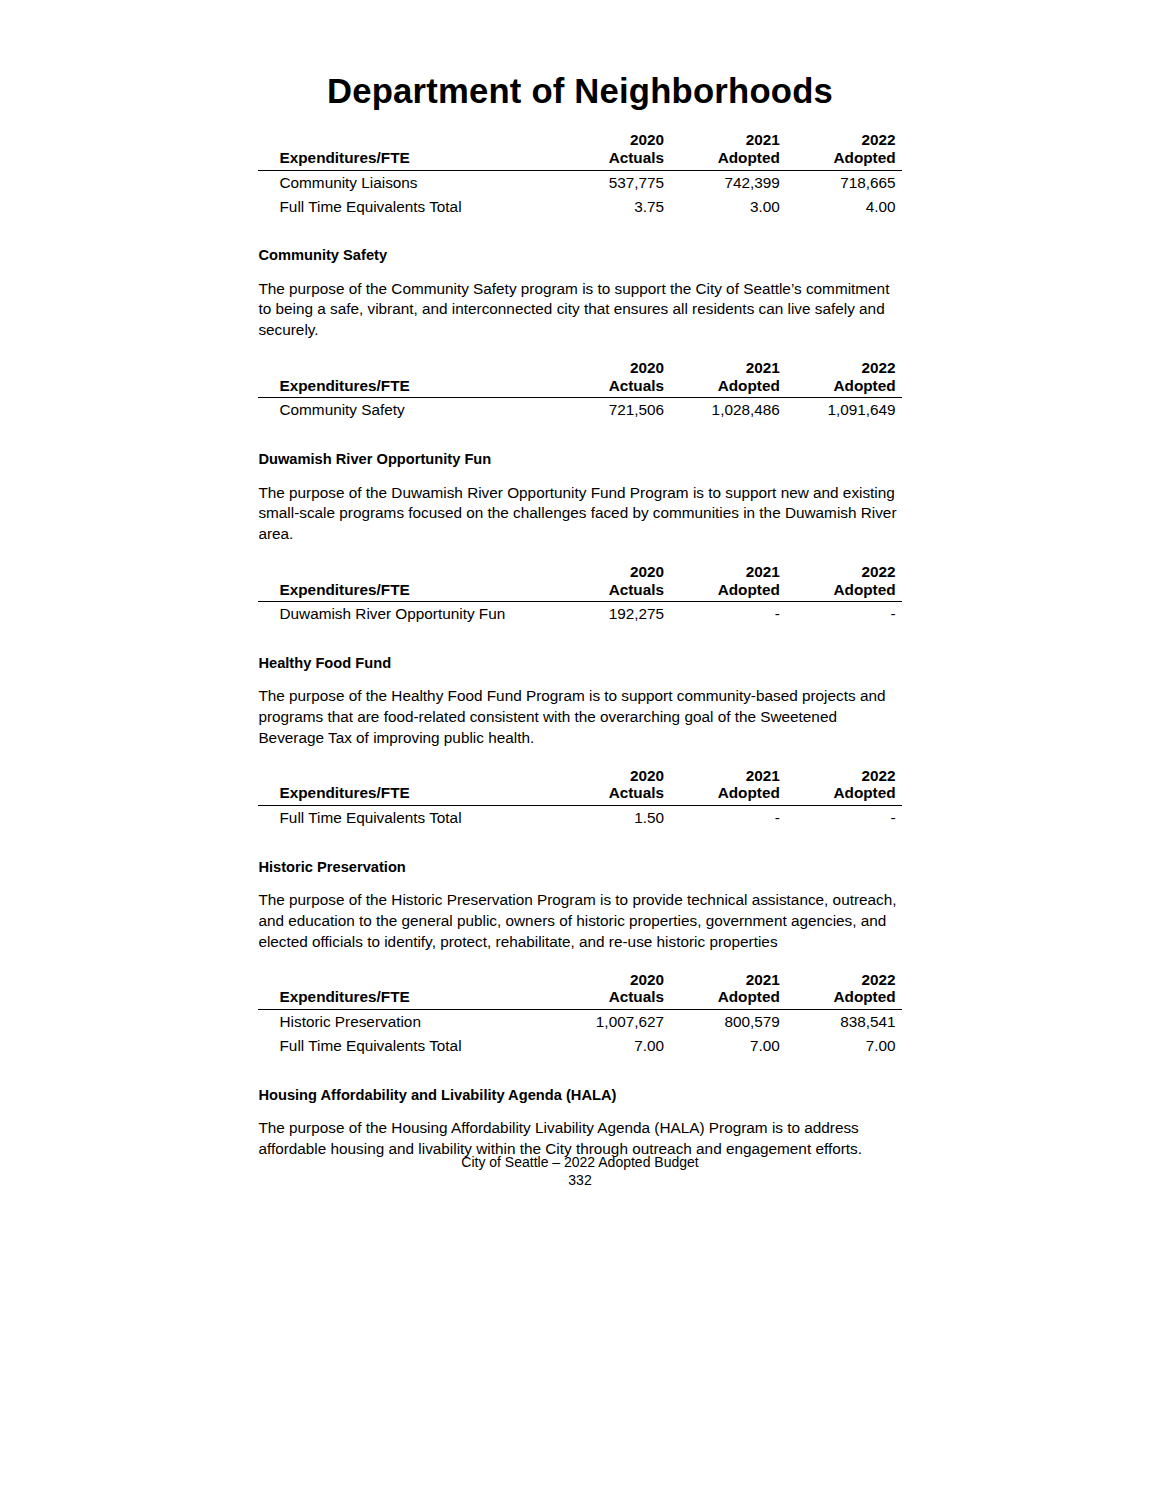Department of Neighborhoods
| Expenditures/FTE | 2020 Actuals | 2021 Adopted | 2022 Adopted |
| --- | --- | --- | --- |
| Community Liaisons | 537,775 | 742,399 | 718,665 |
| Full Time Equivalents Total | 3.75 | 3.00 | 4.00 |
Community Safety
The purpose of the Community Safety program is to support the City of Seattle’s commitment to being a safe, vibrant, and interconnected city that ensures all residents can live safely and securely.
| Expenditures/FTE | 2020 Actuals | 2021 Adopted | 2022 Adopted |
| --- | --- | --- | --- |
| Community Safety | 721,506 | 1,028,486 | 1,091,649 |
Duwamish River Opportunity Fun
The purpose of the Duwamish River Opportunity Fund Program is to support new and existing small-scale programs focused on the challenges faced by communities in the Duwamish River area.
| Expenditures/FTE | 2020 Actuals | 2021 Adopted | 2022 Adopted |
| --- | --- | --- | --- |
| Duwamish River Opportunity Fun | 192,275 | - | - |
Healthy Food Fund
The purpose of the Healthy Food Fund Program is to support community-based projects and programs that are food-related consistent with the overarching goal of the Sweetened Beverage Tax of improving public health.
| Expenditures/FTE | 2020 Actuals | 2021 Adopted | 2022 Adopted |
| --- | --- | --- | --- |
| Full Time Equivalents Total | 1.50 | - | - |
Historic Preservation
The purpose of the Historic Preservation Program is to provide technical assistance, outreach, and education to the general public, owners of historic properties, government agencies, and elected officials to identify, protect, rehabilitate, and re-use historic properties
| Expenditures/FTE | 2020 Actuals | 2021 Adopted | 2022 Adopted |
| --- | --- | --- | --- |
| Historic Preservation | 1,007,627 | 800,579 | 838,541 |
| Full Time Equivalents Total | 7.00 | 7.00 | 7.00 |
Housing Affordability and Livability Agenda (HALA)
The purpose of the Housing Affordability Livability Agenda (HALA) Program is to address affordable housing and livability within the City through outreach and engagement efforts.
City of Seattle – 2022 Adopted Budget
332